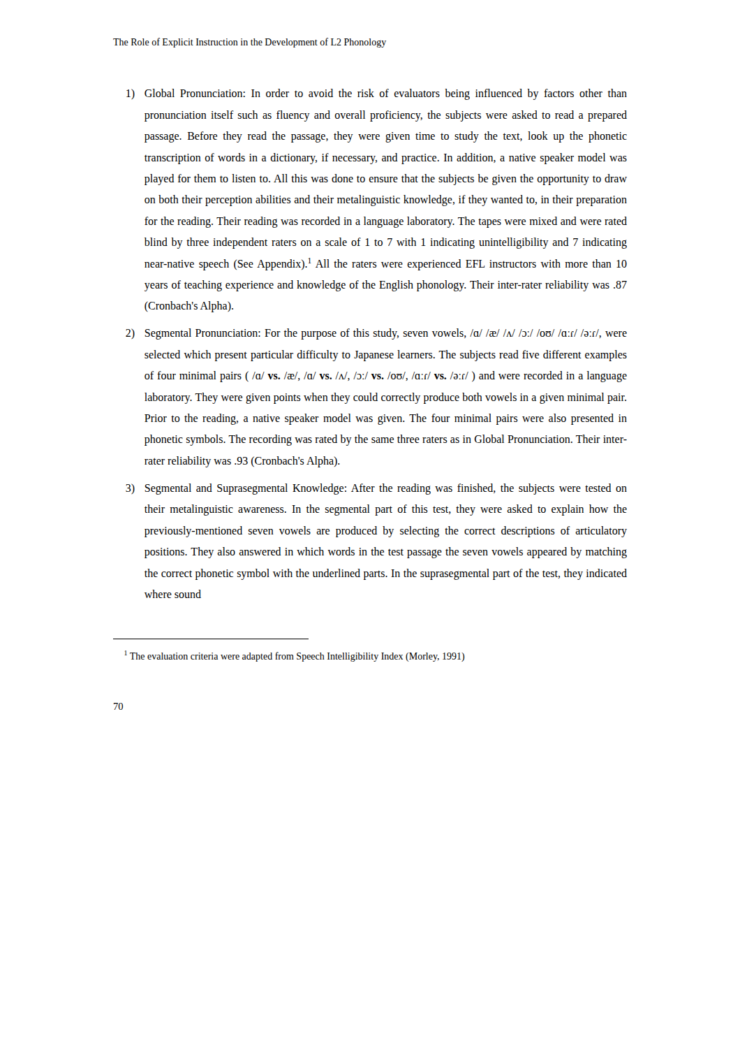The Role of Explicit Instruction in the Development of L2 Phonology
Global Pronunciation: In order to avoid the risk of evaluators being influenced by factors other than pronunciation itself such as fluency and overall proficiency, the subjects were asked to read a prepared passage. Before they read the passage, they were given time to study the text, look up the phonetic transcription of words in a dictionary, if necessary, and practice. In addition, a native speaker model was played for them to listen to. All this was done to ensure that the subjects be given the opportunity to draw on both their perception abilities and their metalinguistic knowledge, if they wanted to, in their preparation for the reading. Their reading was recorded in a language laboratory. The tapes were mixed and were rated blind by three independent raters on a scale of 1 to 7 with 1 indicating unintelligibility and 7 indicating near-native speech (See Appendix).1 All the raters were experienced EFL instructors with more than 10 years of teaching experience and knowledge of the English phonology. Their inter-rater reliability was .87 (Cronbach's Alpha).
Segmental Pronunciation: For the purpose of this study, seven vowels, /ɑ/ /æ/ /ʌ/ /ɔː/ /oʊ/ /ɑːɾ/ /əːɾ/, were selected which present particular difficulty to Japanese learners. The subjects read five different examples of four minimal pairs ( /ɑ/ vs. /æ/, /ɑ/ vs. /ʌ/, /ɔː/ vs. /oʊ/, /ɑːɾ/ vs. /əːɾ/ ) and were recorded in a language laboratory. They were given points when they could correctly produce both vowels in a given minimal pair. Prior to the reading, a native speaker model was given. The four minimal pairs were also presented in phonetic symbols. The recording was rated by the same three raters as in Global Pronunciation. Their inter-rater reliability was .93 (Cronbach's Alpha).
Segmental and Suprasegmental Knowledge: After the reading was finished, the subjects were tested on their metalinguistic awareness. In the segmental part of this test, they were asked to explain how the previously-mentioned seven vowels are produced by selecting the correct descriptions of articulatory positions. They also answered in which words in the test passage the seven vowels appeared by matching the correct phonetic symbol with the underlined parts. In the suprasegmental part of the test, they indicated where sound
1 The evaluation criteria were adapted from Speech Intelligibility Index (Morley, 1991)
70